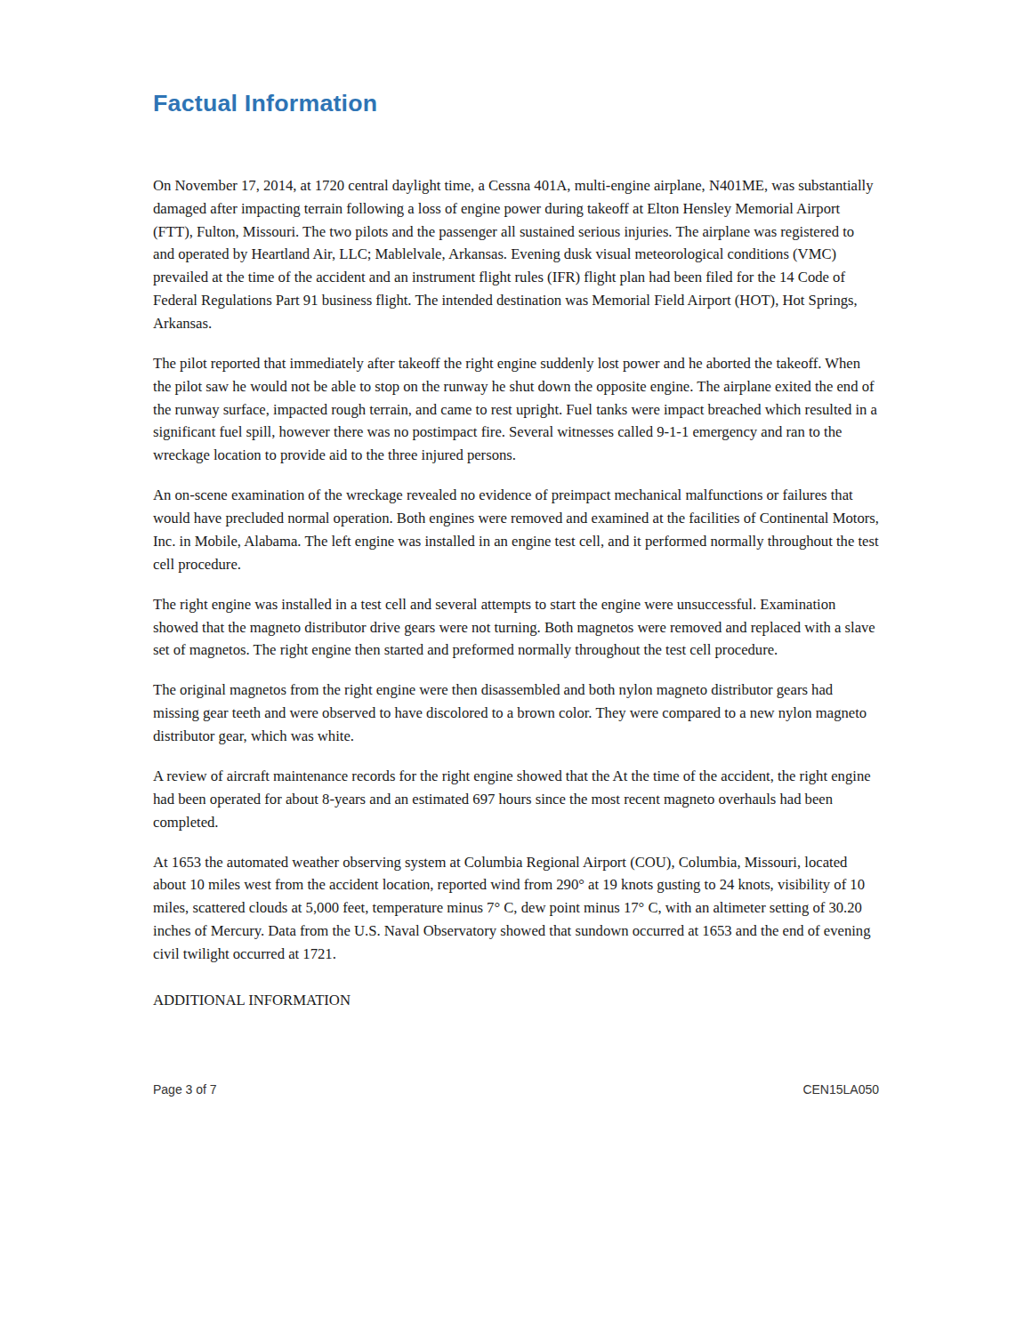Factual Information
On November 17, 2014, at 1720 central daylight time, a Cessna 401A, multi-engine airplane, N401ME, was substantially damaged after impacting terrain following a loss of engine power during takeoff at Elton Hensley Memorial Airport (FTT), Fulton, Missouri. The two pilots and the passenger all sustained serious injuries. The airplane was registered to and operated by Heartland Air, LLC; Mablelvale, Arkansas. Evening dusk visual meteorological conditions (VMC) prevailed at the time of the accident and an instrument flight rules (IFR) flight plan had been filed for the 14 Code of Federal Regulations Part 91 business flight. The intended destination was Memorial Field Airport (HOT), Hot Springs, Arkansas.
The pilot reported that immediately after takeoff the right engine suddenly lost power and he aborted the takeoff. When the pilot saw he would not be able to stop on the runway he shut down the opposite engine. The airplane exited the end of the runway surface, impacted rough terrain, and came to rest upright. Fuel tanks were impact breached which resulted in a significant fuel spill, however there was no postimpact fire. Several witnesses called 9-1-1 emergency and ran to the wreckage location to provide aid to the three injured persons.
An on-scene examination of the wreckage revealed no evidence of preimpact mechanical malfunctions or failures that would have precluded normal operation. Both engines were removed and examined at the facilities of Continental Motors, Inc. in Mobile, Alabama. The left engine was installed in an engine test cell, and it performed normally throughout the test cell procedure.
The right engine was installed in a test cell and several attempts to start the engine were unsuccessful. Examination showed that the magneto distributor drive gears were not turning. Both magnetos were removed and replaced with a slave set of magnetos. The right engine then started and preformed normally throughout the test cell procedure.
The original magnetos from the right engine were then disassembled and both nylon magneto distributor gears had missing gear teeth and were observed to have discolored to a brown color. They were compared to a new nylon magneto distributor gear, which was white.
A review of aircraft maintenance records for the right engine showed that the At the time of the accident, the right engine had been operated for about 8-years and an estimated 697 hours since the most recent magneto overhauls had been completed.
At 1653 the automated weather observing system at Columbia Regional Airport (COU), Columbia, Missouri, located about 10 miles west from the accident location, reported wind from 290° at 19 knots gusting to 24 knots, visibility of 10 miles, scattered clouds at 5,000 feet, temperature minus 7° C, dew point minus 17° C, with an altimeter setting of 30.20 inches of Mercury. Data from the U.S. Naval Observatory showed that sundown occurred at 1653 and the end of evening civil twilight occurred at 1721.
ADDITIONAL INFORMATION
Page 3 of 7 CEN15LA050